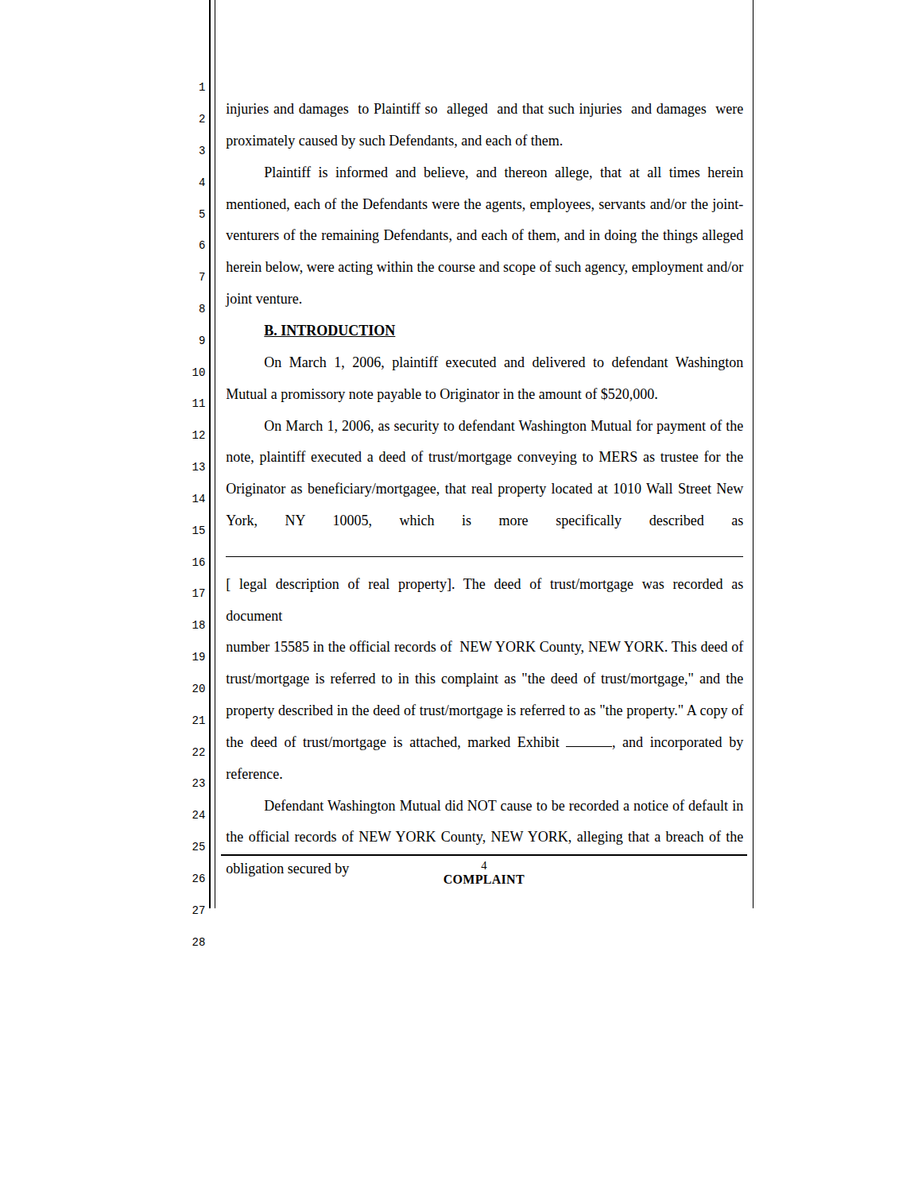1
2
3
4
5
6
7
8
9
10
11
12
13
14
15
16
17
18
19
20
21
22
23
24
25
26
27
28
injuries and damages to Plaintiff so alleged and that such injuries and damages were proximately caused by such Defendants, and each of them.
Plaintiff is informed and believe, and thereon allege, that at all times herein mentioned, each of the Defendants were the agents, employees, servants and/or the joint-venturers of the remaining Defendants, and each of them, and in doing the things alleged herein below, were acting within the course and scope of such agency, employment and/or joint venture.
B. INTRODUCTION
On March 1, 2006, plaintiff executed and delivered to defendant Washington Mutual a promissory note payable to Originator in the amount of $520,000.
On March 1, 2006, as security to defendant Washington Mutual for payment of the note, plaintiff executed a deed of trust/mortgage conveying to MERS as trustee for the Originator as beneficiary/mortgagee, that real property located at 1010 Wall Street New York, NY 10005, which is more specifically described as [ legal description of real property]. The deed of trust/mortgage was recorded as document
number 15585 in the official records of NEW YORK County, NEW YORK. This deed of trust/mortgage is referred to in this complaint as "the deed of trust/mortgage," and the property described in the deed of trust/mortgage is referred to as "the property." A copy of the deed of trust/mortgage is attached, marked Exhibit , and incorporated by reference.
Defendant Washington Mutual did NOT cause to be recorded a notice of default in the official records of NEW YORK County, NEW YORK, alleging that a breach of the obligation secured by
4
COMPLAINT